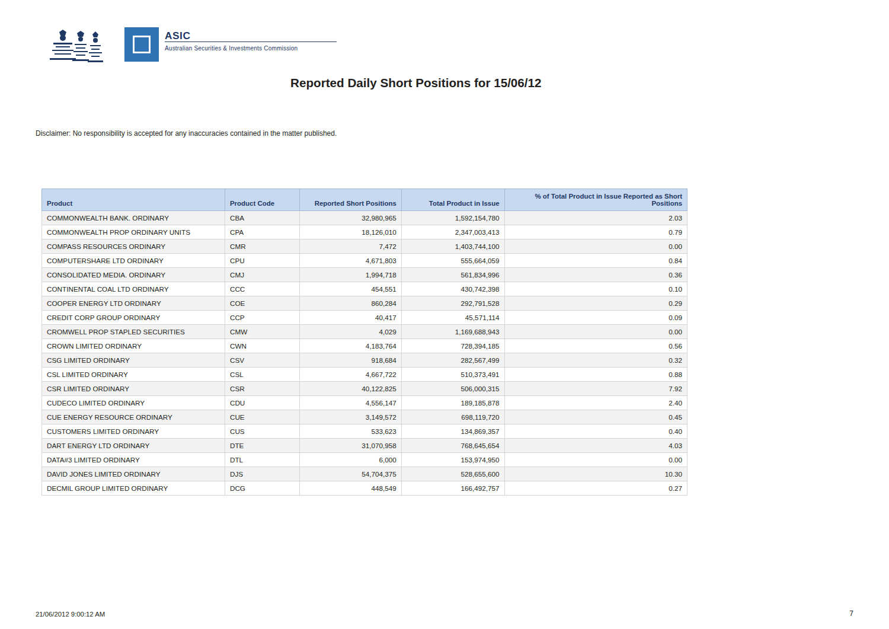ASIC
Australian Securities & Investments Commission
Reported Daily Short Positions for 15/06/12
Disclaimer: No responsibility is accepted for any inaccuracies contained in the matter published.
| Product | Product Code | Reported Short Positions | Total Product in Issue | % of Total Product in Issue Reported as Short Positions |
| --- | --- | --- | --- | --- |
| COMMONWEALTH BANK. ORDINARY | CBA | 32,980,965 | 1,592,154,780 | 2.03 |
| COMMONWEALTH PROP ORDINARY UNITS | CPA | 18,126,010 | 2,347,003,413 | 0.79 |
| COMPASS RESOURCES ORDINARY | CMR | 7,472 | 1,403,744,100 | 0.00 |
| COMPUTERSHARE LTD ORDINARY | CPU | 4,671,803 | 555,664,059 | 0.84 |
| CONSOLIDATED MEDIA. ORDINARY | CMJ | 1,994,718 | 561,834,996 | 0.36 |
| CONTINENTAL COAL LTD ORDINARY | CCC | 454,551 | 430,742,398 | 0.10 |
| COOPER ENERGY LTD ORDINARY | COE | 860,284 | 292,791,528 | 0.29 |
| CREDIT CORP GROUP ORDINARY | CCP | 40,417 | 45,571,114 | 0.09 |
| CROMWELL PROP STAPLED SECURITIES | CMW | 4,029 | 1,169,688,943 | 0.00 |
| CROWN LIMITED ORDINARY | CWN | 4,183,764 | 728,394,185 | 0.56 |
| CSG LIMITED ORDINARY | CSV | 918,684 | 282,567,499 | 0.32 |
| CSL LIMITED ORDINARY | CSL | 4,667,722 | 510,373,491 | 0.88 |
| CSR LIMITED ORDINARY | CSR | 40,122,825 | 506,000,315 | 7.92 |
| CUDECO LIMITED ORDINARY | CDU | 4,556,147 | 189,185,878 | 2.40 |
| CUE ENERGY RESOURCE ORDINARY | CUE | 3,149,572 | 698,119,720 | 0.45 |
| CUSTOMERS LIMITED ORDINARY | CUS | 533,623 | 134,869,357 | 0.40 |
| DART ENERGY LTD ORDINARY | DTE | 31,070,958 | 768,645,654 | 4.03 |
| DATA#3 LIMITED ORDINARY | DTL | 6,000 | 153,974,950 | 0.00 |
| DAVID JONES LIMITED ORDINARY | DJS | 54,704,375 | 528,655,600 | 10.30 |
| DECMIL GROUP LIMITED ORDINARY | DCG | 448,549 | 166,492,757 | 0.27 |
21/06/2012 9:00:12 AM 7